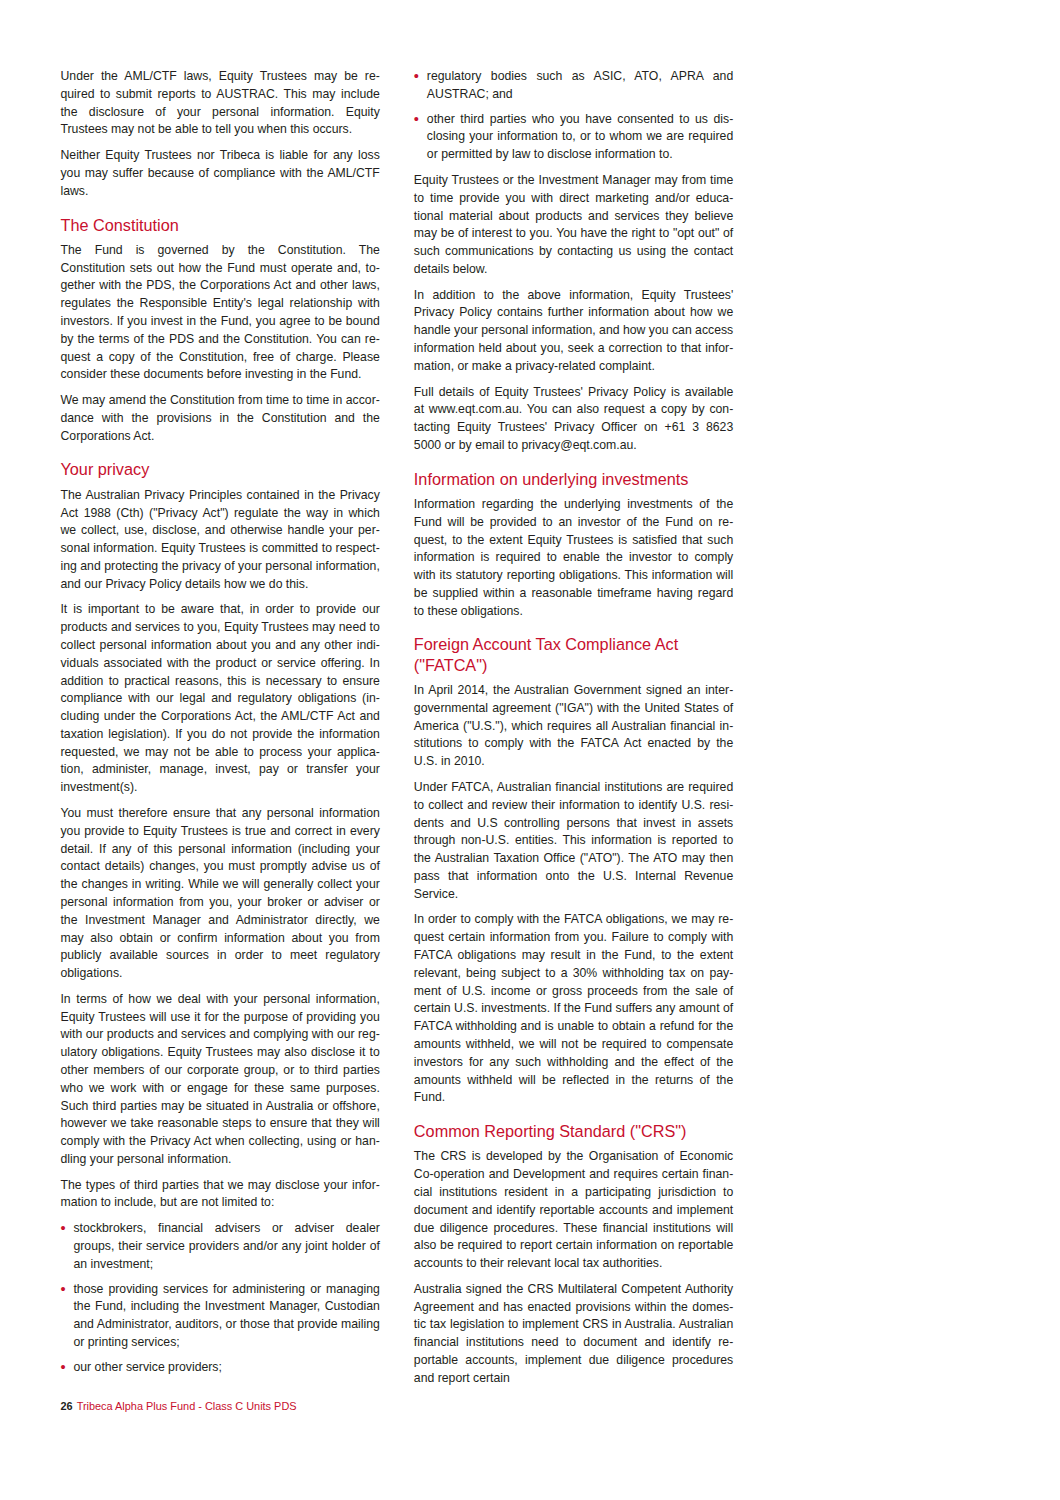Under the AML/CTF laws, Equity Trustees may be required to submit reports to AUSTRAC. This may include the disclosure of your personal information. Equity Trustees may not be able to tell you when this occurs.
Neither Equity Trustees nor Tribeca is liable for any loss you may suffer because of compliance with the AML/CTF laws.
The Constitution
The Fund is governed by the Constitution. The Constitution sets out how the Fund must operate and, together with the PDS, the Corporations Act and other laws, regulates the Responsible Entity's legal relationship with investors. If you invest in the Fund, you agree to be bound by the terms of the PDS and the Constitution. You can request a copy of the Constitution, free of charge. Please consider these documents before investing in the Fund.
We may amend the Constitution from time to time in accordance with the provisions in the Constitution and the Corporations Act.
Your privacy
The Australian Privacy Principles contained in the Privacy Act 1988 (Cth) ("Privacy Act") regulate the way in which we collect, use, disclose, and otherwise handle your personal information. Equity Trustees is committed to respecting and protecting the privacy of your personal information, and our Privacy Policy details how we do this.
It is important to be aware that, in order to provide our products and services to you, Equity Trustees may need to collect personal information about you and any other individuals associated with the product or service offering. In addition to practical reasons, this is necessary to ensure compliance with our legal and regulatory obligations (including under the Corporations Act, the AML/CTF Act and taxation legislation). If you do not provide the information requested, we may not be able to process your application, administer, manage, invest, pay or transfer your investment(s).
You must therefore ensure that any personal information you provide to Equity Trustees is true and correct in every detail. If any of this personal information (including your contact details) changes, you must promptly advise us of the changes in writing. While we will generally collect your personal information from you, your broker or adviser or the Investment Manager and Administrator directly, we may also obtain or confirm information about you from publicly available sources in order to meet regulatory obligations.
In terms of how we deal with your personal information, Equity Trustees will use it for the purpose of providing you with our products and services and complying with our regulatory obligations. Equity Trustees may also disclose it to other members of our corporate group, or to third parties who we work with or engage for these same purposes. Such third parties may be situated in Australia or offshore, however we take reasonable steps to ensure that they will comply with the Privacy Act when collecting, using or handling your personal information.
The types of third parties that we may disclose your information to include, but are not limited to:
stockbrokers, financial advisers or adviser dealer groups, their service providers and/or any joint holder of an investment;
those providing services for administering or managing the Fund, including the Investment Manager, Custodian and Administrator, auditors, or those that provide mailing or printing services;
our other service providers;
regulatory bodies such as ASIC, ATO, APRA and AUSTRAC; and
other third parties who you have consented to us disclosing your information to, or to whom we are required or permitted by law to disclose information to.
Equity Trustees or the Investment Manager may from time to time provide you with direct marketing and/or educational material about products and services they believe may be of interest to you. You have the right to "opt out" of such communications by contacting us using the contact details below.
In addition to the above information, Equity Trustees' Privacy Policy contains further information about how we handle your personal information, and how you can access information held about you, seek a correction to that information, or make a privacy-related complaint.
Full details of Equity Trustees' Privacy Policy is available at www.eqt.com.au. You can also request a copy by contacting Equity Trustees' Privacy Officer on +61 3 8623 5000 or by email to privacy@eqt.com.au.
Information on underlying investments
Information regarding the underlying investments of the Fund will be provided to an investor of the Fund on request, to the extent Equity Trustees is satisfied that such information is required to enable the investor to comply with its statutory reporting obligations. This information will be supplied within a reasonable timeframe having regard to these obligations.
Foreign Account Tax Compliance Act ("FATCA")
In April 2014, the Australian Government signed an intergovernmental agreement ("IGA") with the United States of America ("U.S."), which requires all Australian financial institutions to comply with the FATCA Act enacted by the U.S. in 2010.
Under FATCA, Australian financial institutions are required to collect and review their information to identify U.S. residents and U.S controlling persons that invest in assets through non-U.S. entities. This information is reported to the Australian Taxation Office ("ATO"). The ATO may then pass that information onto the U.S. Internal Revenue Service.
In order to comply with the FATCA obligations, we may request certain information from you. Failure to comply with FATCA obligations may result in the Fund, to the extent relevant, being subject to a 30% withholding tax on payment of U.S. income or gross proceeds from the sale of certain U.S. investments. If the Fund suffers any amount of FATCA withholding and is unable to obtain a refund for the amounts withheld, we will not be required to compensate investors for any such withholding and the effect of the amounts withheld will be reflected in the returns of the Fund.
Common Reporting Standard ("CRS")
The CRS is developed by the Organisation of Economic Co-operation and Development and requires certain financial institutions resident in a participating jurisdiction to document and identify reportable accounts and implement due diligence procedures. These financial institutions will also be required to report certain information on reportable accounts to their relevant local tax authorities.
Australia signed the CRS Multilateral Competent Authority Agreement and has enacted provisions within the domestic tax legislation to implement CRS in Australia. Australian financial institutions need to document and identify reportable accounts, implement due diligence procedures and report certain
26 Tribeca Alpha Plus Fund - Class C Units PDS